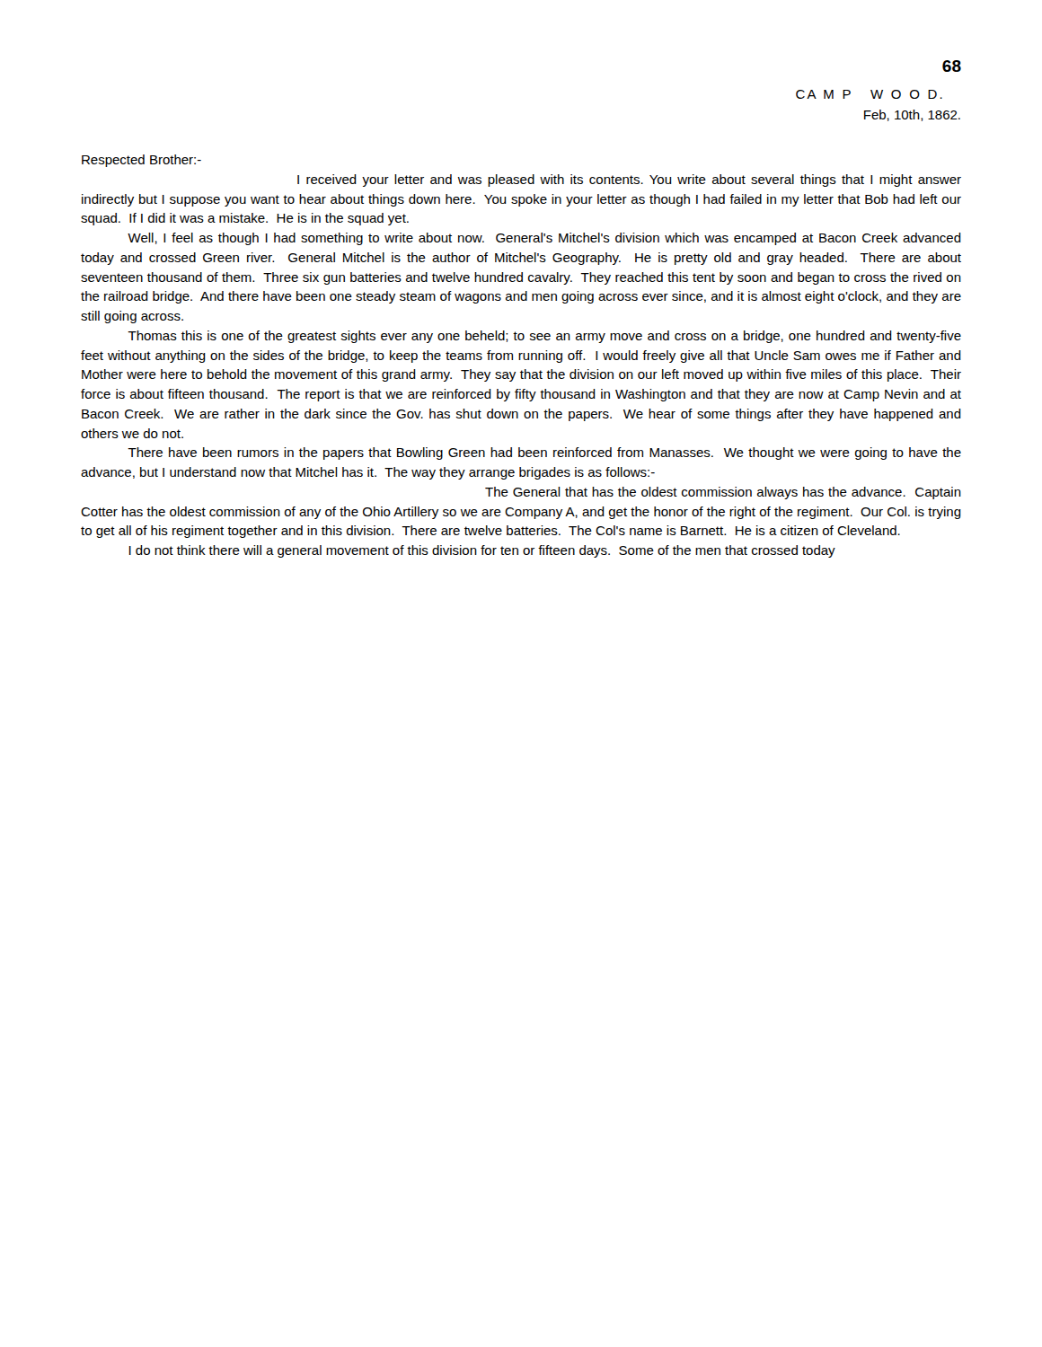68
CA M P W O O D.
Feb, 10th, 1862.
Respected Brother:-
I received your letter and was pleased with its contents. You write about several things that I might answer indirectly but I suppose you want to hear about things down here. You spoke in your letter as though I had failed in my letter that Bob had left our squad. If I did it was a mistake. He is in the squad yet.
Well, I feel as though I had something to write about now. General's Mitchel's division which was encamped at Bacon Creek advanced today and crossed Green river. General Mitchel is the author of Mitchel's Geography. He is pretty old and gray headed. There are about seventeen thousand of them. Three six gun batteries and twelve hundred cavalry. They reached this tent by soon and began to cross the rived on the railroad bridge. And there have been one steady steam of wagons and men going across ever since, and it is almost eight o'clock, and they are still going across.
Thomas this is one of the greatest sights ever any one beheld; to see an army move and cross on a bridge, one hundred and twenty-five feet without anything on the sides of the bridge, to keep the teams from running off. I would freely give all that Uncle Sam owes me if Father and Mother were here to behold the movement of this grand army. They say that the division on our left moved up within five miles of this place. Their force is about fifteen thousand. The report is that we are reinforced by fifty thousand in Washington and that they are now at Camp Nevin and at Bacon Creek. We are rather in the dark since the Gov. has shut down on the papers. We hear of some things after they have happened and others we do not.
There have been rumors in the papers that Bowling Green had been reinforced from Manasses. We thought we were going to have the advance, but I understand now that Mitchel has it. The way they arrange brigades is as follows:-
The General that has the oldest commission always has the advance. Captain Cotter has the oldest commission of any of the Ohio Artillery so we are Company A, and get the honor of the right of the regiment. Our Col. is trying to get all of his regiment together and in this division. There are twelve batteries. The Col's name is Barnett. He is a citizen of Cleveland.
I do not think there will a general movement of this division for ten or fifteen days. Some of the men that crossed today